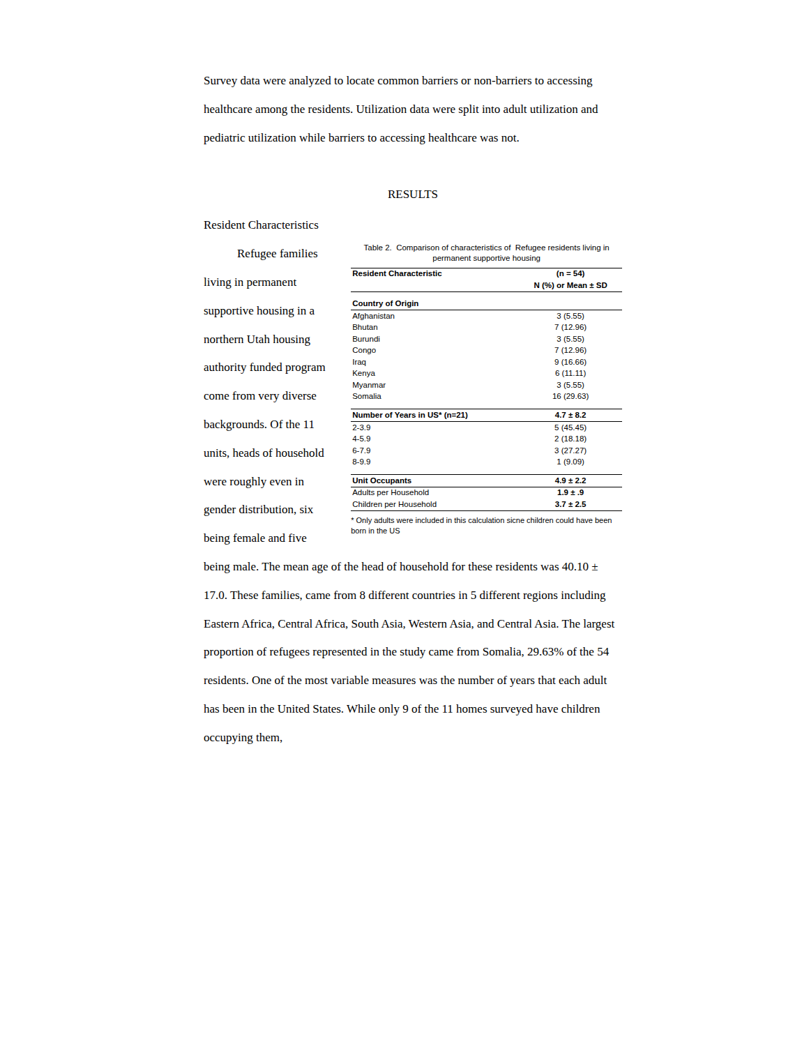Survey data were analyzed to locate common barriers or non-barriers to accessing healthcare among the residents. Utilization data were split into adult utilization and pediatric utilization while barriers to accessing healthcare was not.
RESULTS
Resident Characteristics
Table 2. Comparison of characteristics of Refugee residents living in permanent supportive housing
| Resident Characteristic | (n = 54) |
| | N (%) or Mean ± SD |
| Country of Origin | |
| Afghanistan | 3 (5.55) |
| Bhutan | 7 (12.96) |
| Burundi | 3 (5.55) |
| Congo | 7 (12.96) |
| Iraq | 9 (16.66) |
| Kenya | 6 (11.11) |
| Myanmar | 3 (5.55) |
| Somalia | 16 (29.63) |
| Number of Years in US* (n=21) | 4.7 ± 8.2 |
| 2-3.9 | 5 (45.45) |
| 4-5.9 | 2 (18.18) |
| 6-7.9 | 3 (27.27) |
| 8-9.9 | 1 (9.09) |
| Unit Occupants | 4.9 ± 2.2 |
| Adults per Household | 1.9 ± .9 |
| Children per Household | 3.7 ± 2.5 |
* Only adults were included in this calculation sicne children could have been born in the US
Refugee families living in permanent supportive housing in a northern Utah housing authority funded program come from very diverse backgrounds. Of the 11 units, heads of household were roughly even in gender distribution, six being female and five being male. The mean age of the head of household for these residents was 40.10 ± 17.0. These families, came from 8 different countries in 5 different regions including Eastern Africa, Central Africa, South Asia, Western Asia, and Central Asia. The largest proportion of refugees represented in the study came from Somalia, 29.63% of the 54 residents. One of the most variable measures was the number of years that each adult has been in the United States. While only 9 of the 11 homes surveyed have children occupying them,